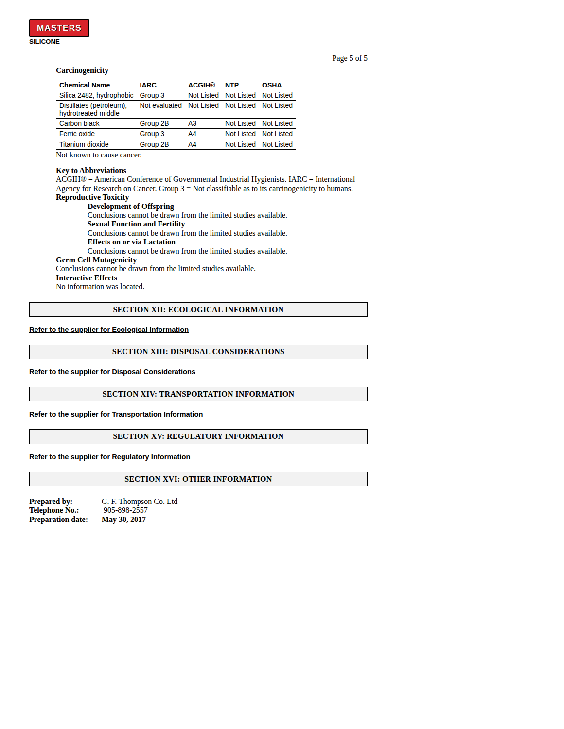MASTERS
SILICONE
Page 5 of 5
Carcinogenicity
| Chemical Name | IARC | ACGIH® | NTP | OSHA |
| --- | --- | --- | --- | --- |
| Silica 2482, hydrophobic | Group 3 | Not Listed | Not Listed | Not Listed |
| Distillates (petroleum), hydrotreated middle | Not evaluated | Not Listed | Not Listed | Not Listed |
| Carbon black | Group 2B | A3 | Not Listed | Not Listed |
| Ferric oxide | Group 3 | A4 | Not Listed | Not Listed |
| Titanium dioxide | Group 2B | A4 | Not Listed | Not Listed |
Not known to cause cancer.
Key to Abbreviations
ACGIH® = American Conference of Governmental Industrial Hygienists. IARC = International Agency for Research on Cancer. Group 3 = Not classifiable as to its carcinogenicity to humans.
Reproductive Toxicity
Development of Offspring
Conclusions cannot be drawn from the limited studies available.
Sexual Function and Fertility
Conclusions cannot be drawn from the limited studies available.
Effects on or via Lactation
Conclusions cannot be drawn from the limited studies available.
Germ Cell Mutagenicity
Conclusions cannot be drawn from the limited studies available.
Interactive Effects
No information was located.
SECTION XII: ECOLOGICAL INFORMATION
Refer to the supplier for Ecological Information
SECTION XIII: DISPOSAL CONSIDERATIONS
Refer to the supplier for Disposal Considerations
SECTION XIV: TRANSPORTATION INFORMATION
Refer to the supplier for Transportation Information
SECTION XV: REGULATORY INFORMATION
Refer to the supplier for Regulatory Information
SECTION XVI: OTHER INFORMATION
| Prepared by: | G. F. Thompson Co. Ltd |
| Telephone No.: | 905-898-2557 |
| Preparation date: | May 30, 2017 |